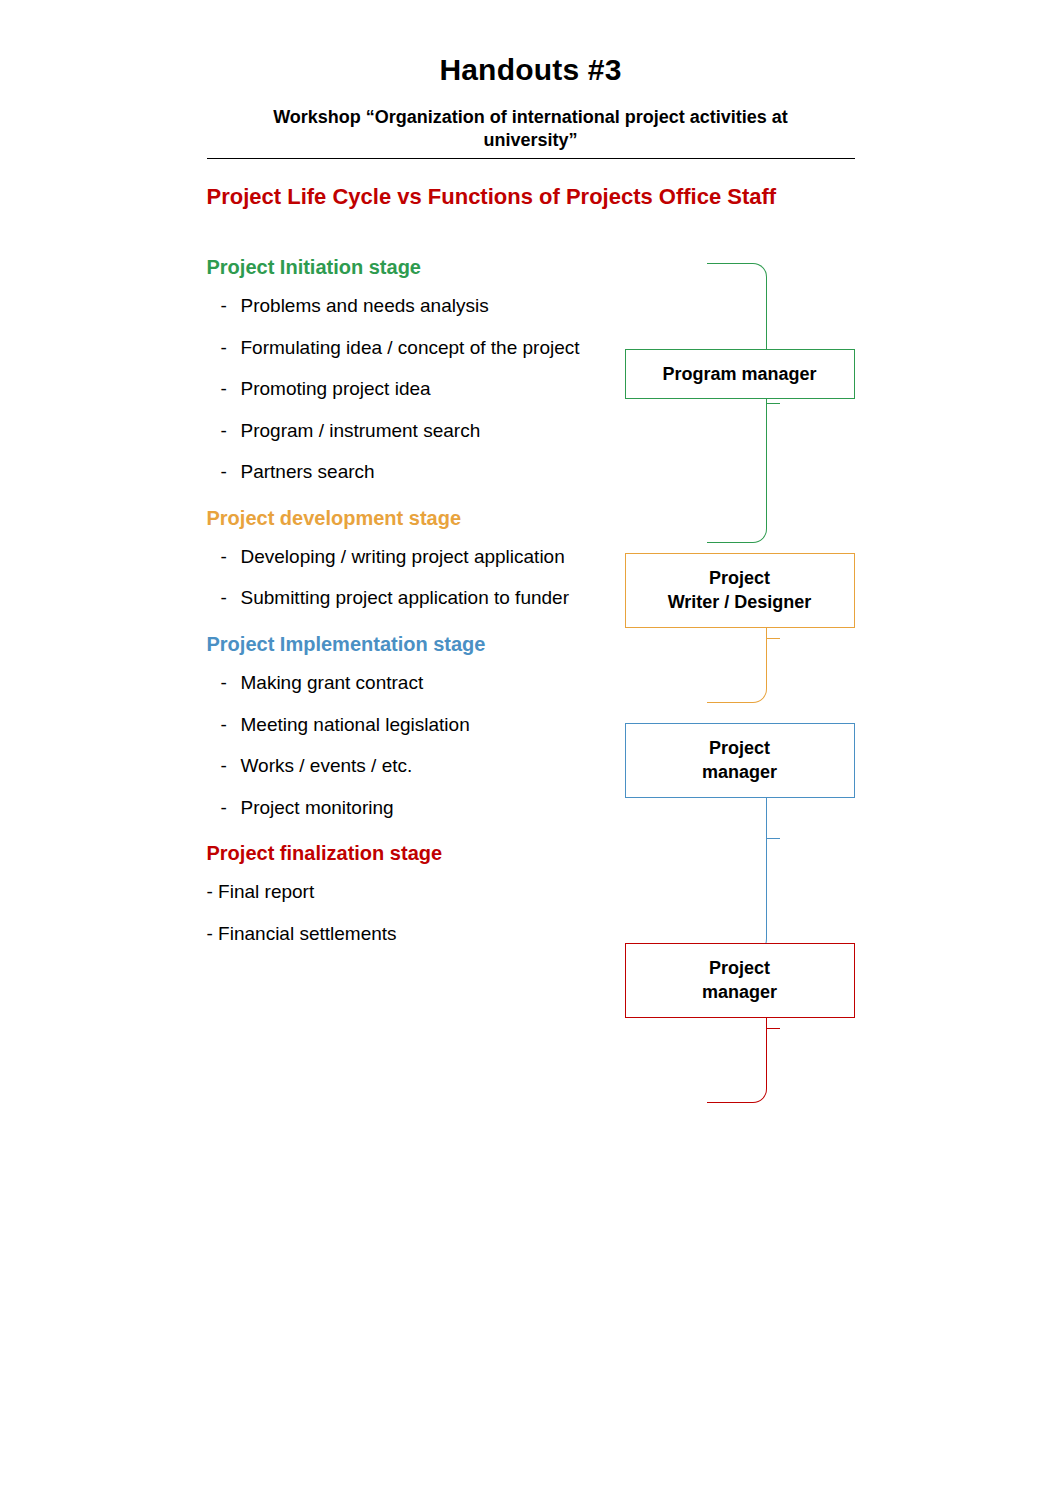Handouts #3
Workshop “Organization of international project activities at
university”
Project Life Cycle vs Functions of Projects Office Staff
Project Initiation stage
Problems and needs analysis
Formulating idea / concept of the project
Promoting project idea
Program / instrument search
Partners search
Project development stage
Developing / writing project application
Submitting project application to funder
Project Implementation stage
Making grant contract
Meeting national legislation
Works / events / etc.
Project monitoring
Project finalization stage
- Final report
- Financial settlements
Program manager
Project
Writer / Designer
Project
manager
Project
manager